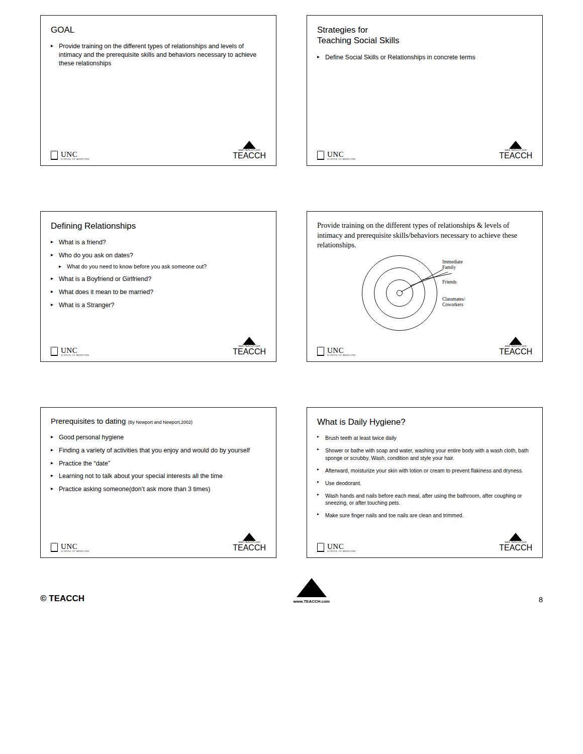GOAL
Provide training on the different types of relationships and levels of intimacy and the prerequisite skills and behaviors necessary to achieve these relationships
UNC
SCHOOL OF MEDICINE
www.TEACCH.com
TEACCH
Strategies for
Teaching Social Skills
Define Social Skills or Relationships in concrete terms
UNC
SCHOOL OF MEDICINE
www.TEACCH.com
TEACCH
Defining Relationships
What is a friend?
Who do you ask on dates?
What do you need to know before you ask someone out?
What is a Boyfriend or Girlfriend?
What does it mean to be married?
What is a Stranger?
UNC
SCHOOL OF MEDICINE
www.TEACCH.com
TEACCH
Provide training on the different types of relationships & levels of intimacy and prerequisite skills/behaviors necessary to achieve these relationships.
Immediate
Family
Friends
Classmates/
Coworkers
UNC
SCHOOL OF MEDICINE
www.TEACCH.com
TEACCH
Prerequisites to dating (By Newport and Newport,2002)
Good personal hygiene
Finding a variety of activities that you enjoy and would do by yourself
Practice the “date”
Learning not to talk about your special interests all the time
Practice asking someone(don’t ask more than 3 times)
UNC
SCHOOL OF MEDICINE
www.TEACCH.com
TEACCH
What is Daily Hygiene?
Brush teeth at least twice daily
Shower or bathe with soap and water, washing your entire body with a wash cloth, bath sponge or scrubby. Wash, condition and style your hair.
Afterward, moisturize your skin with lotion or cream to prevent flakiness and dryness.
Use deodorant.
Wash hands and nails before each meal, after using the bathroom, after coughing or sneezing, or after touching pets.
Make sure finger nails and toe nails are clean and trimmed.
UNC
SCHOOL OF MEDICINE
www.TEACCH.com
TEACCH
© TEACCH
www.TEACCH.com
8